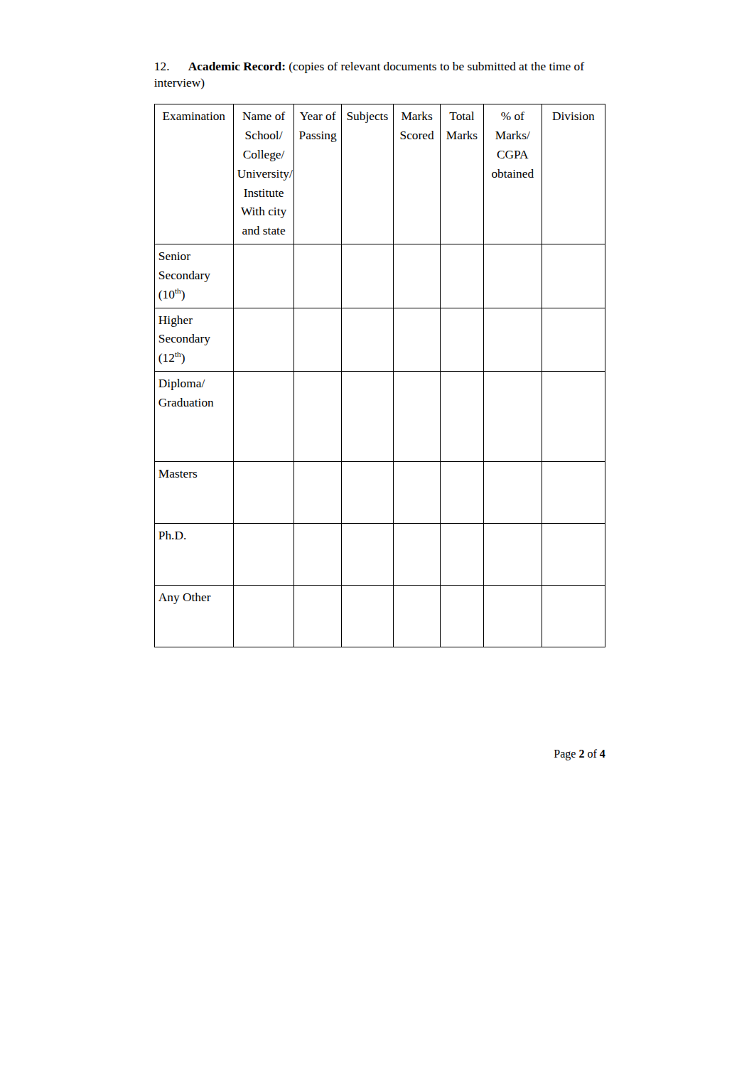12. Academic Record: (copies of relevant documents to be submitted at the time of interview)
| Examination | Name of School/ College/ University/ Institute With city and state | Year of Passing | Subjects | Marks Scored | Total Marks | % of Marks/ CGPA obtained | Division |
| --- | --- | --- | --- | --- | --- | --- | --- |
| Senior Secondary (10 th ) | | | | | | | |
| Higher Secondary (12 th ) | | | | | | | |
| Diploma/ Graduation | | | | | | | |
| Masters | | | | | | | |
| Ph.D. | | | | | | | |
| Any Other | | | | | | | |
Page 2 of 4